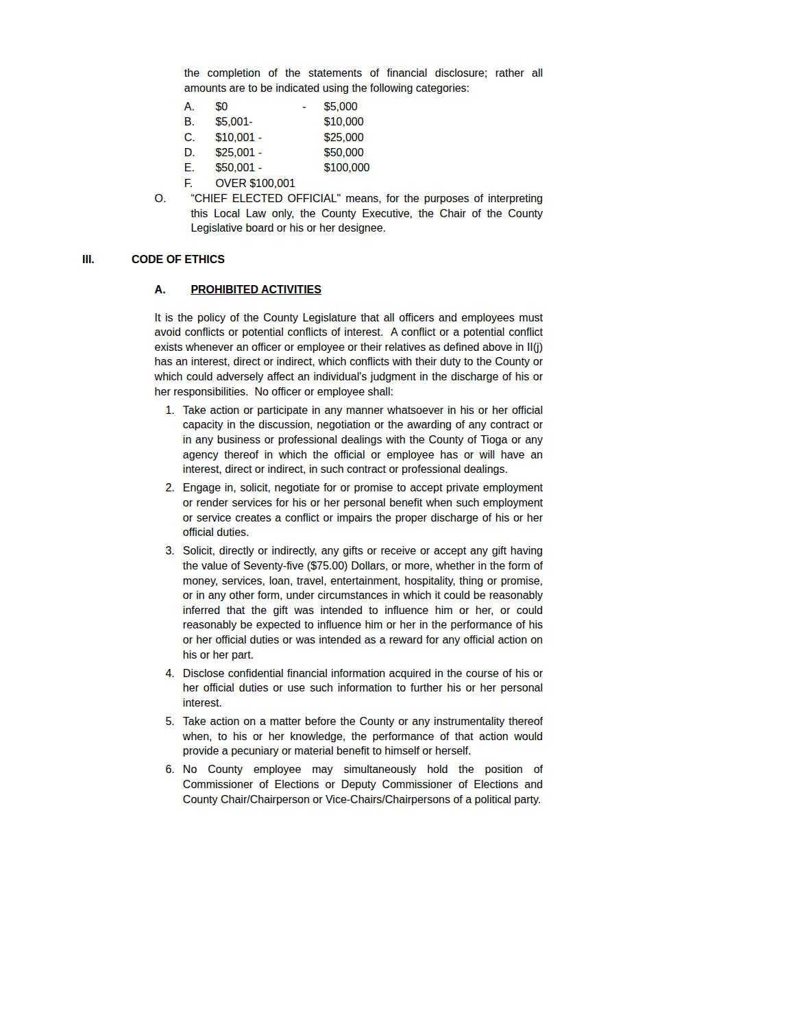the completion of the statements of financial disclosure; rather all amounts are to be indicated using the following categories:
| A. | $0 | - | $5,000 |
| B. | $5,001- | | $10,000 |
| C. | $10,001 - | | $25,000 |
| D. | $25,001 - | | $50,000 |
| E. | $50,001 - | | $100,000 |
| F. | OVER $100,001 |
O.“CHIEF ELECTED OFFICIAL" means, for the purposes of interpreting this Local Law only, the County Executive, the Chair of the County Legislative board or his or her designee.
III. CODE OF ETHICS
A. PROHIBITED ACTIVITIES
It is the policy of the County Legislature that all officers and employees must avoid conflicts or potential conflicts of interest. A conflict or a potential conflict exists whenever an officer or employee or their relatives as defined above in II(j) has an interest, direct or indirect, which conflicts with their duty to the County or which could adversely affect an individual's judgment in the discharge of his or her responsibilities. No officer or employee shall:
Take action or participate in any manner whatsoever in his or her official capacity in the discussion, negotiation or the awarding of any contract or in any business or professional dealings with the County of Tioga or any agency thereof in which the official or employee has or will have an interest, direct or indirect, in such contract or professional dealings.
Engage in, solicit, negotiate for or promise to accept private employment or render services for his or her personal benefit when such employment or service creates a conflict or impairs the proper discharge of his or her official duties.
Solicit, directly or indirectly, any gifts or receive or accept any gift having the value of Seventy-five ($75.00) Dollars, or more, whether in the form of money, services, loan, travel, entertainment, hospitality, thing or promise, or in any other form, under circumstances in which it could be reasonably inferred that the gift was intended to influence him or her, or could reasonably be expected to influence him or her in the performance of his or her official duties or was intended as a reward for any official action on his or her part.
Disclose confidential financial information acquired in the course of his or her official duties or use such information to further his or her personal interest.
Take action on a matter before the County or any instrumentality thereof when, to his or her knowledge, the performance of that action would provide a pecuniary or material benefit to himself or herself.
No County employee may simultaneously hold the position of Commissioner of Elections or Deputy Commissioner of Elections and County Chair/Chairperson or Vice-Chairs/Chairpersons of a political party.